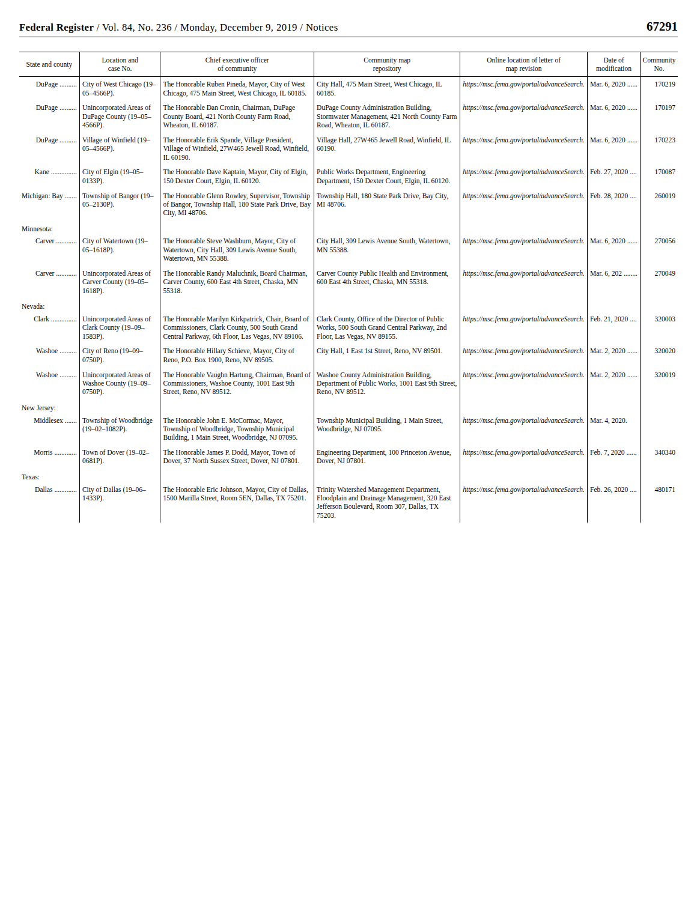Federal Register / Vol. 84, No. 236 / Monday, December 9, 2019 / Notices
67291
| State and county | Location and case No. | Chief executive officer of community | Community map repository | Online location of letter of map revision | Date of modification | Community No. |
| --- | --- | --- | --- | --- | --- | --- |
| DuPage .......... | City of West Chicago (19–05–4566P). | The Honorable Ruben Pineda, Mayor, City of West Chicago, 475 Main Street, West Chicago, IL 60185. | City Hall, 475 Main Street, West Chicago, IL 60185. | https://msc.fema.gov/portal/advanceSearch. | Mar. 6, 2020 ...... | 170219 |
| DuPage .......... | Unincorporated Areas of DuPage County (19–05–4566P). | The Honorable Dan Cronin, Chairman, DuPage County Board, 421 North County Farm Road, Wheaton, IL 60187. | DuPage County Administration Building, Stormwater Management, 421 North County Farm Road, Wheaton, IL 60187. | https://msc.fema.gov/portal/advanceSearch. | Mar. 6, 2020 ...... | 170197 |
| DuPage .......... | Village of Winfield (19–05–4566P). | The Honorable Erik Spande, Village President, Village of Winfield, 27W465 Jewell Road, Winfield, IL 60190. | Village Hall, 27W465 Jewell Road, Winfield, IL 60190. | https://msc.fema.gov/portal/advanceSearch. | Mar. 6, 2020 ...... | 170223 |
| Kane ............... | City of Elgin (19–05–0133P). | The Honorable Dave Kaptain, Mayor, City of Elgin, 150 Dexter Court, Elgin, IL 60120. | Public Works Department, Engineering Department, 150 Dexter Court, Elgin, IL 60120. | https://msc.fema.gov/portal/advanceSearch. | Feb. 27, 2020 .... | 170087 |
| Michigan: Bay ....... | Township of Bangor (19–05–2130P). | The Honorable Glenn Rowley, Supervisor, Township of Bangor, Township Hall, 180 State Park Drive, Bay City, MI 48706. | Township Hall, 180 State Park Drive, Bay City, MI 48706. | https://msc.fema.gov/portal/advanceSearch. | Feb. 28, 2020 .... | 260019 |
| Minnesota: | | | | | | |
| Carver ............ | City of Watertown (19–05–1618P). | The Honorable Steve Washburn, Mayor, City of Watertown, City Hall, 309 Lewis Avenue South, Watertown, MN 55388. | City Hall, 309 Lewis Avenue South, Watertown, MN 55388. | https://msc.fema.gov/portal/advanceSearch. | Mar. 6, 2020 ...... | 270056 |
| Carver ............ | Unincorporated Areas of Carver County (19–05–1618P). | The Honorable Randy Maluchnik, Board Chairman, Carver County, 600 East 4th Street, Chaska, MN 55318. | Carver County Public Health and Environment, 600 East 4th Street, Chaska, MN 55318. | https://msc.fema.gov/portal/advanceSearch. | Mar. 6, 202 ........ | 270049 |
| Nevada: | | | | | | |
| Clark ............... | Unincorporated Areas of Clark County (19–09–1583P). | The Honorable Marilyn Kirkpatrick, Chair, Board of Commissioners, Clark County, 500 South Grand Central Parkway, 6th Floor, Las Vegas, NV 89106. | Clark County, Office of the Director of Public Works, 500 South Grand Central Parkway, 2nd Floor, Las Vegas, NV 89155. | https://msc.fema.gov/portal/advanceSearch. | Feb. 21, 2020 .... | 320003 |
| Washoe .......... | City of Reno (19–09–0750P). | The Honorable Hillary Schieve, Mayor, City of Reno, P.O. Box 1900, Reno, NV 89505. | City Hall, 1 East 1st Street, Reno, NV 89501. | https://msc.fema.gov/portal/advanceSearch. | Mar. 2, 2020 ...... | 320020 |
| Washoe .......... | Unincorporated Areas of Washoe County (19–09–0750P). | The Honorable Vaughn Hartung, Chairman, Board of Commissioners, Washoe County, 1001 East 9th Street, Reno, NV 89512. | Washoe County Administration Building, Department of Public Works, 1001 East 9th Street, Reno, NV 89512. | https://msc.fema.gov/portal/advanceSearch. | Mar. 2, 2020 ...... | 320019 |
| New Jersey: | | | | | | |
| Middlesex ....... | Township of Woodbridge (19–02–1082P). | The Honorable John E. McCormac, Mayor, Township of Woodbridge, Township Municipal Building, 1 Main Street, Woodbridge, NJ 07095. | Township Municipal Building, 1 Main Street, Woodbridge, NJ 07095. | https://msc.fema.gov/portal/advanceSearch. | Mar. 4, 2020. | |
| Morris ............. | Town of Dover (19–02–0681P). | The Honorable James P. Dodd, Mayor, Town of Dover, 37 North Sussex Street, Dover, NJ 07801. | Engineering Department, 100 Princeton Avenue, Dover, NJ 07801. | https://msc.fema.gov/portal/advanceSearch. | Feb. 7, 2020 ...... | 340340 |
| Texas: | | | | | | |
| Dallas ............. | City of Dallas (19–06–1433P). | The Honorable Eric Johnson, Mayor, City of Dallas, 1500 Marilla Street, Room 5EN, Dallas, TX 75201. | Trinity Watershed Management Department, Floodplain and Drainage Management, 320 East Jefferson Boulevard, Room 307, Dallas, TX 75203. | https://msc.fema.gov/portal/advanceSearch. | Feb. 26, 2020 .... | 480171 |